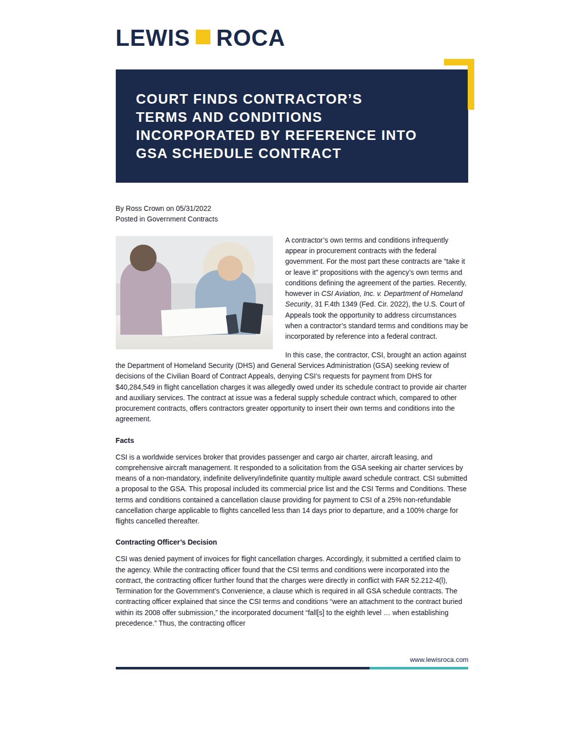LEWIS ROCA
Court Finds Contractor’s Terms and Conditions Incorporated by Reference into GSA Schedule Contract
By Ross Crown on 05/31/2022
Posted in Government Contracts
A contractor’s own terms and conditions infrequently appear in procurement contracts with the federal government. For the most part these contracts are “take it or leave it” propositions with the agency’s own terms and conditions defining the agreement of the parties. Recently, however in CSI Aviation, Inc. v. Department of Homeland Security, 31 F.4th 1349 (Fed. Cir. 2022), the U.S. Court of Appeals took the opportunity to address circumstances when a contractor’s standard terms and conditions may be incorporated by reference into a federal contract.
In this case, the contractor, CSI, brought an action against the Department of Homeland Security (DHS) and General Services Administration (GSA) seeking review of decisions of the Civilian Board of Contract Appeals, denying CSI’s requests for payment from DHS for $40,284,549 in flight cancellation charges it was allegedly owed under its schedule contract to provide air charter and auxiliary services. The contract at issue was a federal supply schedule contract which, compared to other procurement contracts, offers contractors greater opportunity to insert their own terms and conditions into the agreement.
Facts
CSI is a worldwide services broker that provides passenger and cargo air charter, aircraft leasing, and comprehensive aircraft management. It responded to a solicitation from the GSA seeking air charter services by means of a non-mandatory, indefinite delivery/indefinite quantity multiple award schedule contract. CSI submitted a proposal to the GSA. This proposal included its commercial price list and the CSI Terms and Conditions. These terms and conditions contained a cancellation clause providing for payment to CSI of a 25% non-refundable cancellation charge applicable to flights cancelled less than 14 days prior to departure, and a 100% charge for flights cancelled thereafter.
Contracting Officer’s Decision
CSI was denied payment of invoices for flight cancellation charges. Accordingly, it submitted a certified claim to the agency. While the contracting officer found that the CSI terms and conditions were incorporated into the contract, the contracting officer further found that the charges were directly in conflict with FAR 52.212-4(l), Termination for the Government’s Convenience, a clause which is required in all GSA schedule contracts. The contracting officer explained that since the CSI terms and conditions “were an attachment to the contract buried within its 2008 offer submission,” the incorporated document “fall[s] to the eighth level … when establishing precedence.” Thus, the contracting officer
www.lewisroca.com